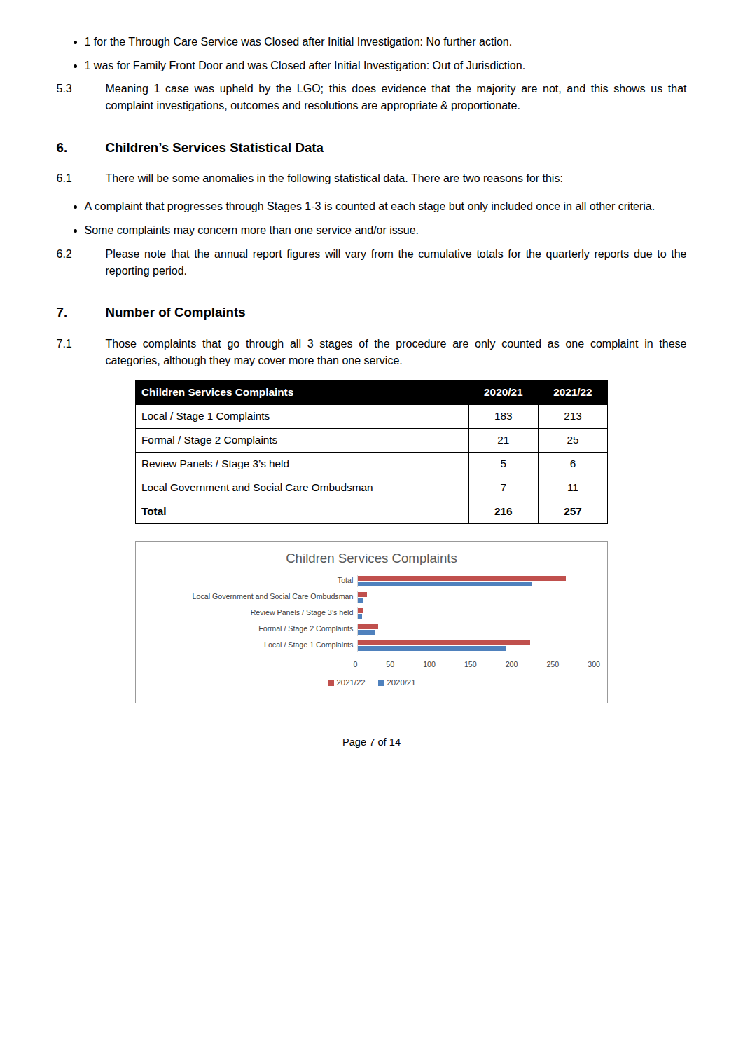1 for the Through Care Service was Closed after Initial Investigation: No further action.
1 was for Family Front Door and was Closed after Initial Investigation: Out of Jurisdiction.
5.3
Meaning 1 case was upheld by the LGO; this does evidence that the majority are not, and this shows us that complaint investigations, outcomes and resolutions are appropriate & proportionate.
6. Children’s Services Statistical Data
6.1
There will be some anomalies in the following statistical data. There are two reasons for this:
A complaint that progresses through Stages 1-3 is counted at each stage but only included once in all other criteria.
Some complaints may concern more than one service and/or issue.
6.2
Please note that the annual report figures will vary from the cumulative totals for the quarterly reports due to the reporting period.
7. Number of Complaints
7.1
Those complaints that go through all 3 stages of the procedure are only counted as one complaint in these categories, although they may cover more than one service.
| Children Services Complaints | 2020/21 | 2021/22 |
| --- | --- | --- |
| Local / Stage 1 Complaints | 183 | 213 |
| Formal / Stage 2 Complaints | 21 | 25 |
| Review Panels / Stage 3’s held | 5 | 6 |
| Local Government and Social Care Ombudsman | 7 | 11 |
| Total | 216 | 257 |
Children Services Complaints
Total
Local Government and Social Care Ombudsman
Review Panels / Stage 3’s held
Formal / Stage 2 Complaints
Local / Stage 1 Complaints
0 50 100 150 200 250 300
2021/22
2020/21
Page 7 of 14